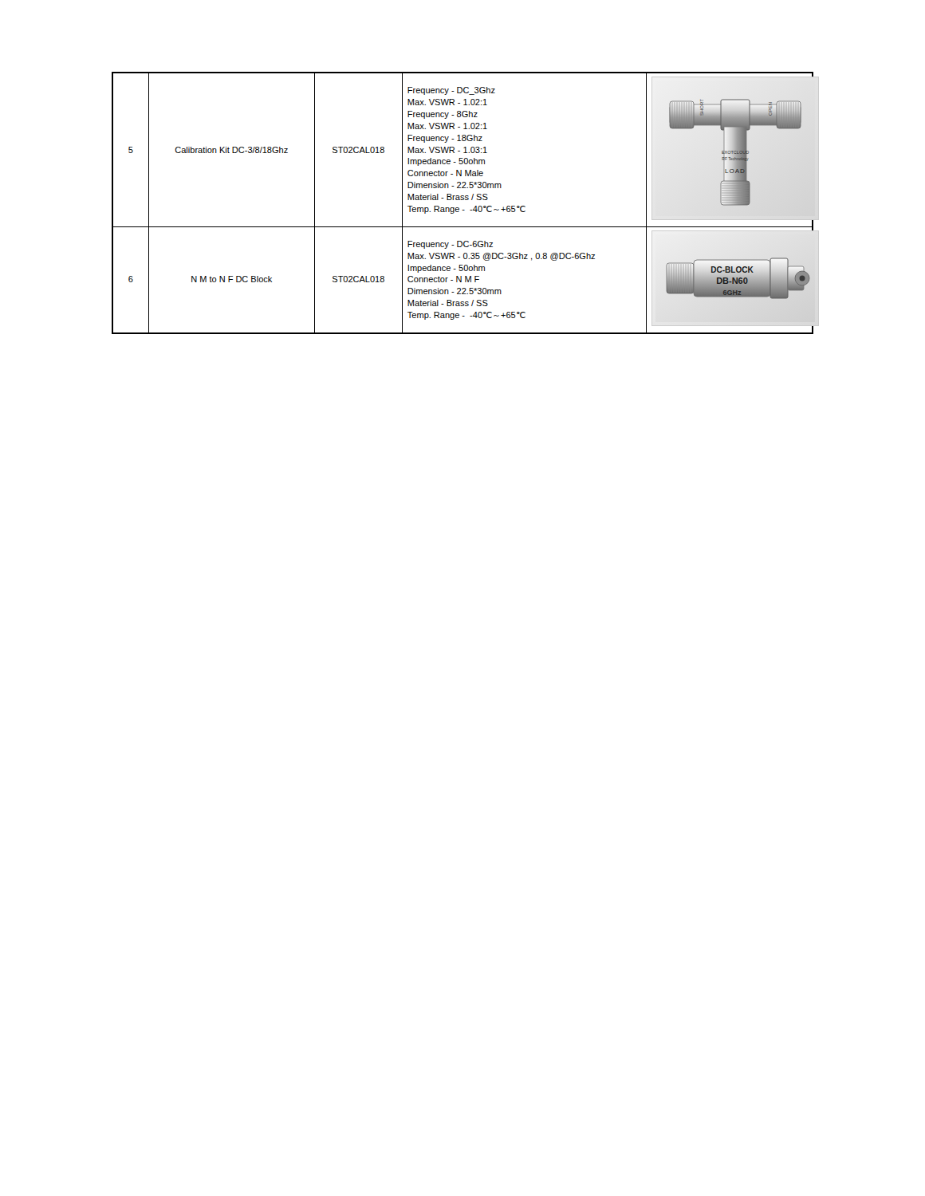| 5 | Calibration Kit DC-3/8/18Ghz | ST02CAL018 | Frequency - DC_3Ghz Max. VSWR - 1.02:1 Frequency - 8Ghz Max. VSWR - 1.02:1 Frequency - 18Ghz Max. VSWR - 1.03:1 Impedance - 50ohm Connector - N Male Dimension - 22.5*30mm Material - Brass / SS Temp. Range - -40℃～+65℃ | SHORT OPEN EXOTCLOUD RF Technology LOAD |
| 6 | N M to N F DC Block | ST02CAL018 | Frequency - DC-6Ghz Max. VSWR - 0.35 @DC-3Ghz , 0.8 @DC-6Ghz Impedance - 50ohm Connector - N M F Dimension - 22.5*30mm Material - Brass / SS Temp. Range - -40℃～+65℃ | DC-BLOCK DB-N60 6GHz |